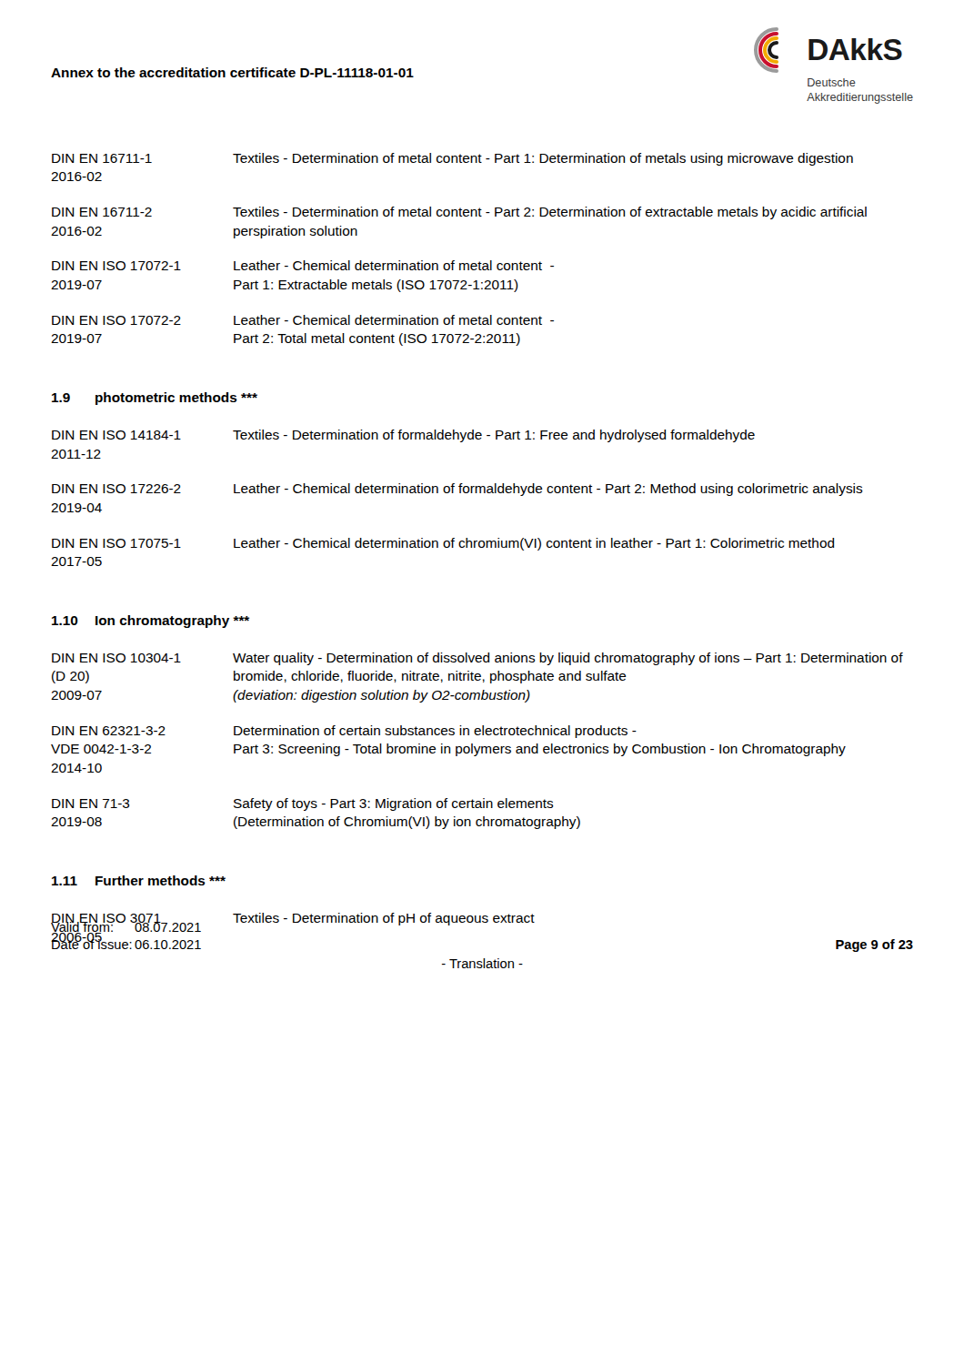Annex to the accreditation certificate D-PL-11118-01-01
DAkkS
Deutsche
Akkreditierungsstelle
| DIN EN 16711-1 2016-02 | Textiles - Determination of metal content - Part 1: Determination of metals using microwave digestion |
| DIN EN 16711-2 2016-02 | Textiles - Determination of metal content - Part 2: Determination of extractable metals by acidic artificial perspiration solution |
| DIN EN ISO 17072-1 2019-07 | Leather - Chemical determination of metal content - Part 1: Extractable metals (ISO 17072-1:2011) |
| DIN EN ISO 17072-2 2019-07 | Leather - Chemical determination of metal content - Part 2: Total metal content (ISO 17072-2:2011) |
1.9photometric methods ***
| DIN EN ISO 14184-1 2011-12 | Textiles - Determination of formaldehyde - Part 1: Free and hydrolysed formaldehyde |
| DIN EN ISO 17226-2 2019-04 | Leather - Chemical determination of formaldehyde content - Part 2: Method using colorimetric analysis |
| DIN EN ISO 17075-1 2017-05 | Leather - Chemical determination of chromium(VI) content in leather - Part 1: Colorimetric method |
1.10 Ion chromatography ***
| DIN EN ISO 10304-1 (D 20) 2009-07 | Water quality - Determination of dissolved anions by liquid chromatography of ions – Part 1: Determination of bromide, chloride, fluoride, nitrate, nitrite, phosphate and sulfate (deviation: digestion solution by O2-combustion) |
| DIN EN 62321-3-2 VDE 0042-1-3-2 2014-10 | Determination of certain substances in electrotechnical products - Part 3: Screening - Total bromine in polymers and electronics by Combustion - Ion Chromatography |
| DIN EN 71-3 2019-08 | Safety of toys - Part 3: Migration of certain elements (Determination of Chromium(VI) by ion chromatography) |
1.11 Further methods ***
| DIN EN ISO 3071 2006-05 | Textiles - Determination of pH of aqueous extract |
Valid from: 08.07.2021
Date of issue: 06.10.2021
Page 9 of 23
- Translation -